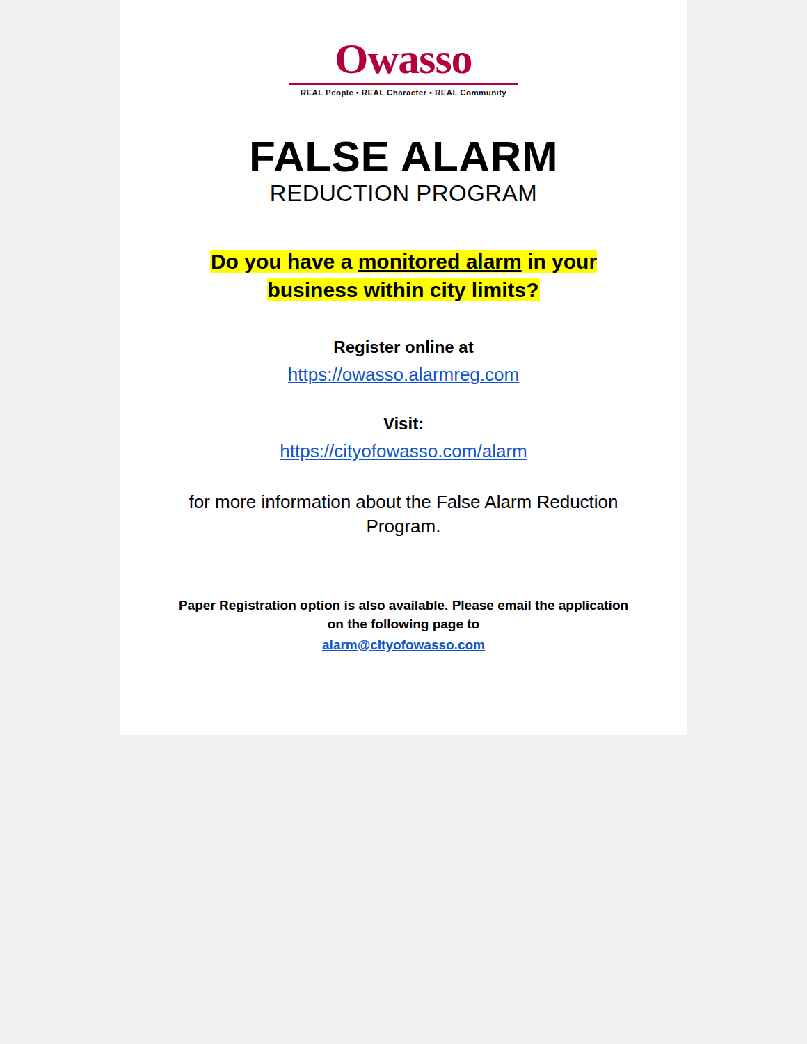Owasso
REAL People • REAL Character • REAL Community
FALSE ALARM
REDUCTION PROGRAM
Do you have a monitored alarm in your business within city limits?
Register online at
https://owasso.alarmreg.com
Visit:
https://cityofowasso.com/alarm
for more information about the False Alarm Reduction Program.
Paper Registration option is also available. Please email the application on the following page to
alarm@cityofowasso.com